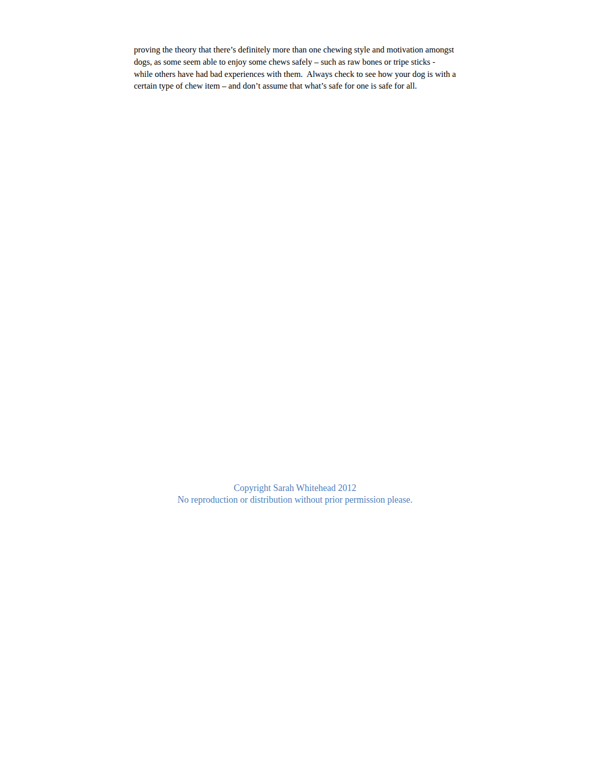proving the theory that there’s definitely more than one chewing style and motivation amongst dogs, as some seem able to enjoy some chews safely – such as raw bones or tripe sticks - while others have had bad experiences with them. Always check to see how your dog is with a certain type of chew item – and don’t assume that what’s safe for one is safe for all.
Copyright Sarah Whitehead 2012
No reproduction or distribution without prior permission please.